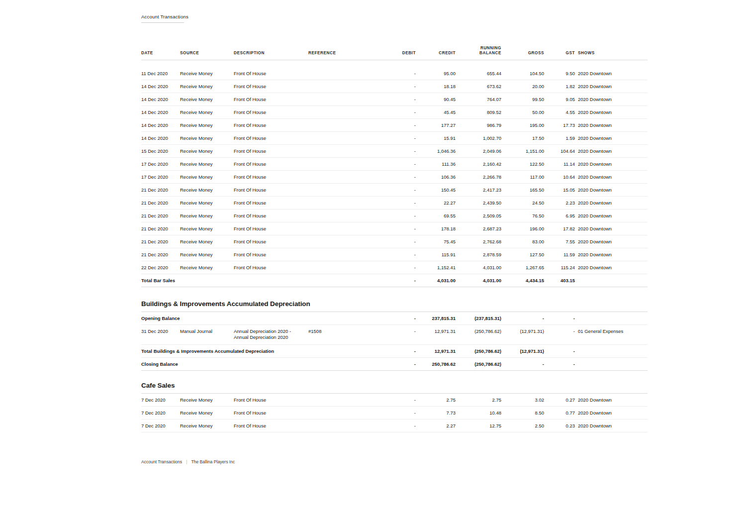Account Transactions
| Date | Source | Description | Reference | Debit | Credit | Running Balance | Gross | GST | Shows |
| --- | --- | --- | --- | --- | --- | --- | --- | --- | --- |
| 11 Dec 2020 | Receive Money | Front Of House | | - | 95.00 | 655.44 | 104.50 | 9.50 | 2020 Downtown |
| 14 Dec 2020 | Receive Money | Front Of House | | - | 18.18 | 673.62 | 20.00 | 1.82 | 2020 Downtown |
| 14 Dec 2020 | Receive Money | Front Of House | | - | 90.45 | 764.07 | 99.50 | 9.05 | 2020 Downtown |
| 14 Dec 2020 | Receive Money | Front Of House | | - | 45.45 | 809.52 | 50.00 | 4.55 | 2020 Downtown |
| 14 Dec 2020 | Receive Money | Front Of House | | - | 177.27 | 986.79 | 195.00 | 17.73 | 2020 Downtown |
| 14 Dec 2020 | Receive Money | Front Of House | | - | 15.91 | 1,002.70 | 17.50 | 1.59 | 2020 Downtown |
| 15 Dec 2020 | Receive Money | Front Of House | | - | 1,046.36 | 2,049.06 | 1,151.00 | 104.64 | 2020 Downtown |
| 17 Dec 2020 | Receive Money | Front Of House | | - | 111.36 | 2,160.42 | 122.50 | 11.14 | 2020 Downtown |
| 17 Dec 2020 | Receive Money | Front Of House | | - | 106.36 | 2,266.78 | 117.00 | 10.64 | 2020 Downtown |
| 21 Dec 2020 | Receive Money | Front Of House | | - | 150.45 | 2,417.23 | 165.50 | 15.05 | 2020 Downtown |
| 21 Dec 2020 | Receive Money | Front Of House | | - | 22.27 | 2,439.50 | 24.50 | 2.23 | 2020 Downtown |
| 21 Dec 2020 | Receive Money | Front Of House | | - | 69.55 | 2,509.05 | 76.50 | 6.95 | 2020 Downtown |
| 21 Dec 2020 | Receive Money | Front Of House | | - | 178.18 | 2,687.23 | 196.00 | 17.82 | 2020 Downtown |
| 21 Dec 2020 | Receive Money | Front Of House | | - | 75.45 | 2,762.68 | 83.00 | 7.55 | 2020 Downtown |
| 21 Dec 2020 | Receive Money | Front Of House | | - | 115.91 | 2,878.59 | 127.50 | 11.59 | 2020 Downtown |
| 22 Dec 2020 | Receive Money | Front Of House | | - | 1,152.41 | 4,031.00 | 1,267.65 | 115.24 | 2020 Downtown |
| Total Bar Sales | - | 4,031.00 | 4,031.00 | 4,434.15 | 403.15 | |
| Buildings & Improvements Accumulated Depreciation |
| Opening Balance | - | 237,815.31 | (237,815.31) | - | - | |
| 31 Dec 2020 | Manual Journal | Annual Depreciation 2020 - Annual Depreciation 2020 | #1508 | - | 12,971.31 | (250,786.62) | (12,971.31) | - | 01 General Expenses |
| Total Buildings & Improvements Accumulated Depreciation | - | 12,971.31 | (250,786.62) | (12,971.31) | - | |
| Closing Balance | - | 250,786.62 | (250,786.62) | - | - | |
| Cafe Sales |
| 7 Dec 2020 | Receive Money | Front Of House | | - | 2.75 | 2.75 | 3.02 | 0.27 | 2020 Downtown |
| 7 Dec 2020 | Receive Money | Front Of House | | - | 7.73 | 10.48 | 8.50 | 0.77 | 2020 Downtown |
| 7 Dec 2020 | Receive Money | Front Of House | | - | 2.27 | 12.75 | 2.50 | 0.23 | 2020 Downtown |
Account Transactions | The Ballina Players Inc